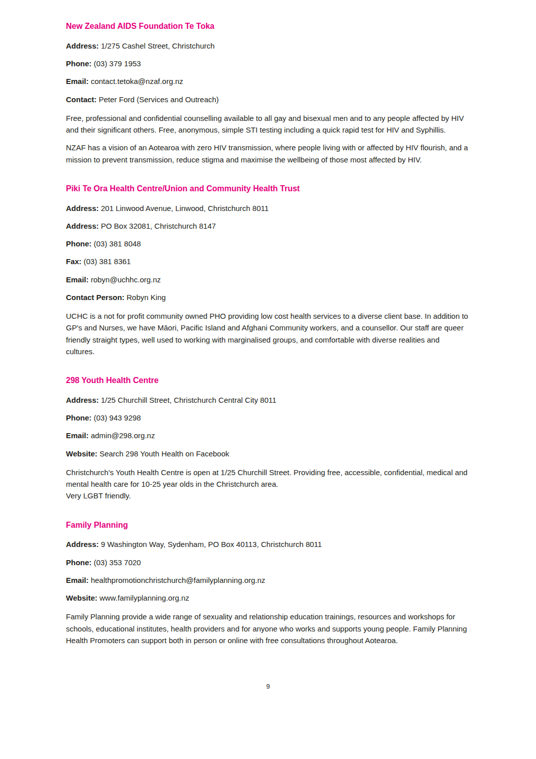New Zealand AIDS Foundation Te Toka
Address: 1/275 Cashel Street, Christchurch
Phone: (03) 379 1953
Email: contact.tetoka@nzaf.org.nz
Contact: Peter Ford (Services and Outreach)
Free, professional and confidential counselling available to all gay and bisexual men and to any people affected by HIV and their significant others. Free, anonymous, simple STI testing including a quick rapid test for HIV and Syphillis.
NZAF has a vision of an Aotearoa with zero HIV transmission, where people living with or affected by HIV flourish, and a mission to prevent transmission, reduce stigma and maximise the wellbeing of those most affected by HIV.
Piki Te Ora Health Centre/Union and Community Health Trust
Address: 201 Linwood Avenue, Linwood, Christchurch 8011
Address: PO Box 32081, Christchurch 8147
Phone: (03) 381 8048
Fax: (03) 381 8361
Email: robyn@uchhc.org.nz
Contact Person: Robyn King
UCHC is a not for profit community owned PHO providing low cost health services to a diverse client base. In addition to GP's and Nurses, we have Māori, Pacific Island and Afghani Community workers, and a counsellor. Our staff are queer friendly straight types, well used to working with marginalised groups, and comfortable with diverse realities and cultures.
298 Youth Health Centre
Address: 1/25 Churchill Street, Christchurch Central City 8011
Phone: (03) 943 9298
Email: admin@298.org.nz
Website: Search 298 Youth Health on Facebook
Christchurch's Youth Health Centre is open at 1/25 Churchill Street. Providing free, accessible, confidential, medical and mental health care for 10-25 year olds in the Christchurch area.
Very LGBT friendly.
Family Planning
Address: 9 Washington Way, Sydenham, PO Box 40113, Christchurch 8011
Phone: (03) 353 7020
Email: healthpromotionchristchurch@familyplanning.org.nz
Website: www.familyplanning.org.nz
Family Planning provide a wide range of sexuality and relationship education trainings, resources and workshops for schools, educational institutes, health providers and for anyone who works and supports young people. Family Planning Health Promoters can support both in person or online with free consultations throughout Aotearoa.
9